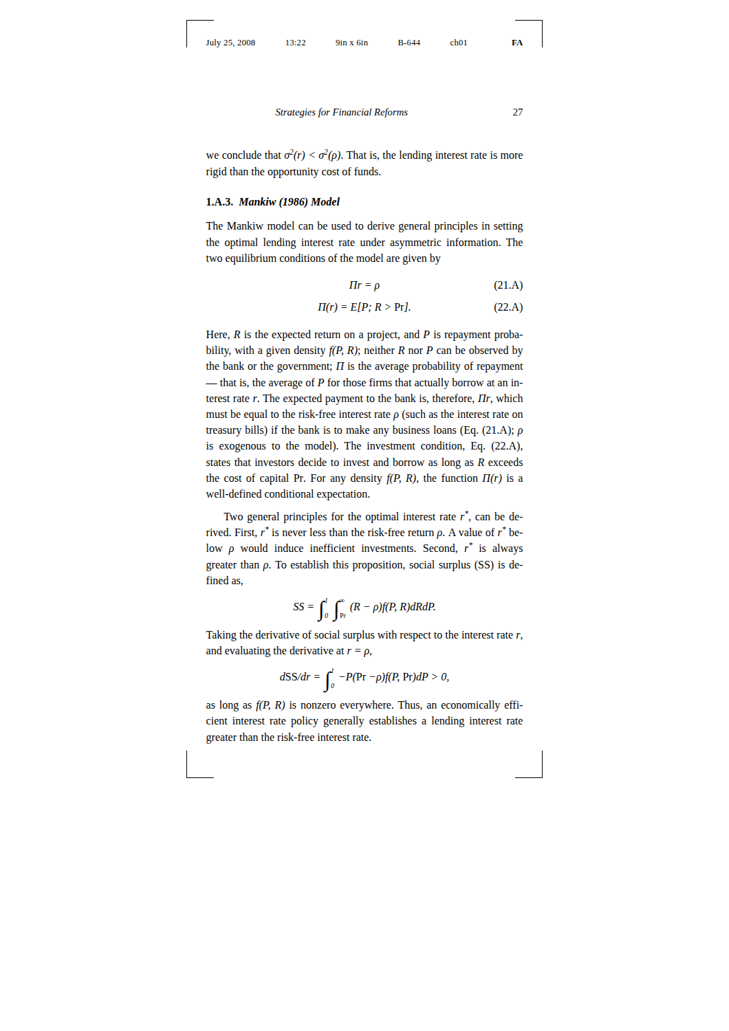July 25, 2008 13:22 9in x 6in B-644 ch01
FA
Strategies for Financial Reforms 27
we conclude that σ2(r) < σ2(ρ). That is, the lending interest rate is more rigid than the opportunity cost of funds.
1.A.3. Mankiw (1986) Model
The Mankiw model can be used to derive general principles in setting the optimal lending interest rate under asymmetric information. The two equilibrium conditions of the model are given by
Πr = ρ (21.A)
Π(r) = E[P; R > Pr]. (22.A)
Here, R is the expected return on a project, and P is repayment probability, with a given density f(P, R); neither R nor P can be observed by the bank or the government; Π is the average probability of repayment — that is, the average of P for those firms that actually borrow at an interest rate r. The expected payment to the bank is, therefore, Πr, which must be equal to the risk-free interest rate ρ (such as the interest rate on treasury bills) if the bank is to make any business loans (Eq. (21.A); ρ is exogenous to the model). The investment condition, Eq. (22.A), states that investors decide to invest and borrow as long as R exceeds the cost of capital Pr. For any density f(P, R), the function Π(r) is a well-defined conditional expectation.
Two general principles for the optimal interest rate r*, can be derived. First, r* is never less than the risk-free return ρ. A value of r* below ρ would induce inefficient investments. Second, r* is always greater than ρ. To establish this proposition, social surplus (SS) is defined as,
SS = ∫10 ∫∞Pr (R − ρ)f(P, R)dRdP.
Taking the derivative of social surplus with respect to the interest rate r, and evaluating the derivative at r = ρ,
dSS/dr = ∫10 −P(Pr −ρ)f(P, Pr)dP > 0,
as long as f(P, R) is nonzero everywhere. Thus, an economically efficient interest rate policy generally establishes a lending interest rate greater than the risk-free interest rate.